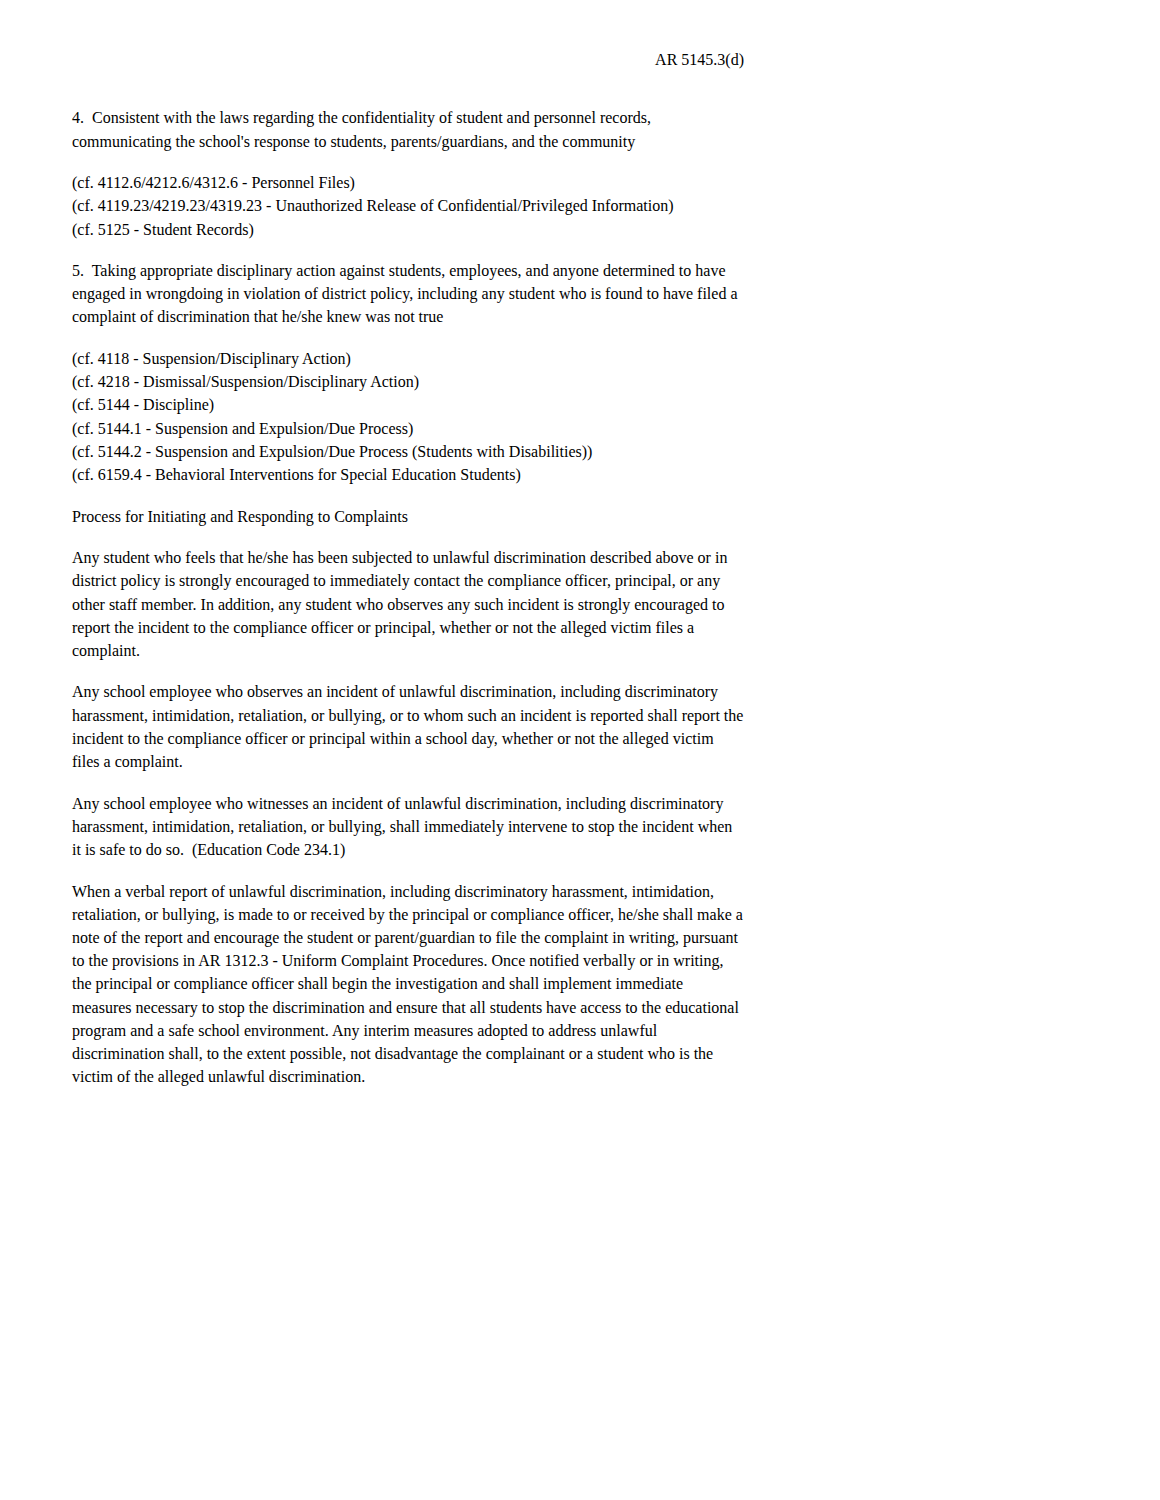AR 5145.3(d)
4. Consistent with the laws regarding the confidentiality of student and personnel records, communicating the school's response to students, parents/guardians, and the community
(cf. 4112.6/4212.6/4312.6 - Personnel Files)
(cf. 4119.23/4219.23/4319.23 - Unauthorized Release of Confidential/Privileged Information)
(cf. 5125 - Student Records)
5. Taking appropriate disciplinary action against students, employees, and anyone determined to have engaged in wrongdoing in violation of district policy, including any student who is found to have filed a complaint of discrimination that he/she knew was not true
(cf. 4118 - Suspension/Disciplinary Action)
(cf. 4218 - Dismissal/Suspension/Disciplinary Action)
(cf. 5144 - Discipline)
(cf. 5144.1 - Suspension and Expulsion/Due Process)
(cf. 5144.2 - Suspension and Expulsion/Due Process (Students with Disabilities))
(cf. 6159.4 - Behavioral Interventions for Special Education Students)
Process for Initiating and Responding to Complaints
Any student who feels that he/she has been subjected to unlawful discrimination described above or in district policy is strongly encouraged to immediately contact the compliance officer, principal, or any other staff member. In addition, any student who observes any such incident is strongly encouraged to report the incident to the compliance officer or principal, whether or not the alleged victim files a complaint.
Any school employee who observes an incident of unlawful discrimination, including discriminatory harassment, intimidation, retaliation, or bullying, or to whom such an incident is reported shall report the incident to the compliance officer or principal within a school day, whether or not the alleged victim files a complaint.
Any school employee who witnesses an incident of unlawful discrimination, including discriminatory harassment, intimidation, retaliation, or bullying, shall immediately intervene to stop the incident when it is safe to do so. (Education Code 234.1)
When a verbal report of unlawful discrimination, including discriminatory harassment, intimidation, retaliation, or bullying, is made to or received by the principal or compliance officer, he/she shall make a note of the report and encourage the student or parent/guardian to file the complaint in writing, pursuant to the provisions in AR 1312.3 - Uniform Complaint Procedures. Once notified verbally or in writing, the principal or compliance officer shall begin the investigation and shall implement immediate measures necessary to stop the discrimination and ensure that all students have access to the educational program and a safe school environment. Any interim measures adopted to address unlawful discrimination shall, to the extent possible, not disadvantage the complainant or a student who is the victim of the alleged unlawful discrimination.